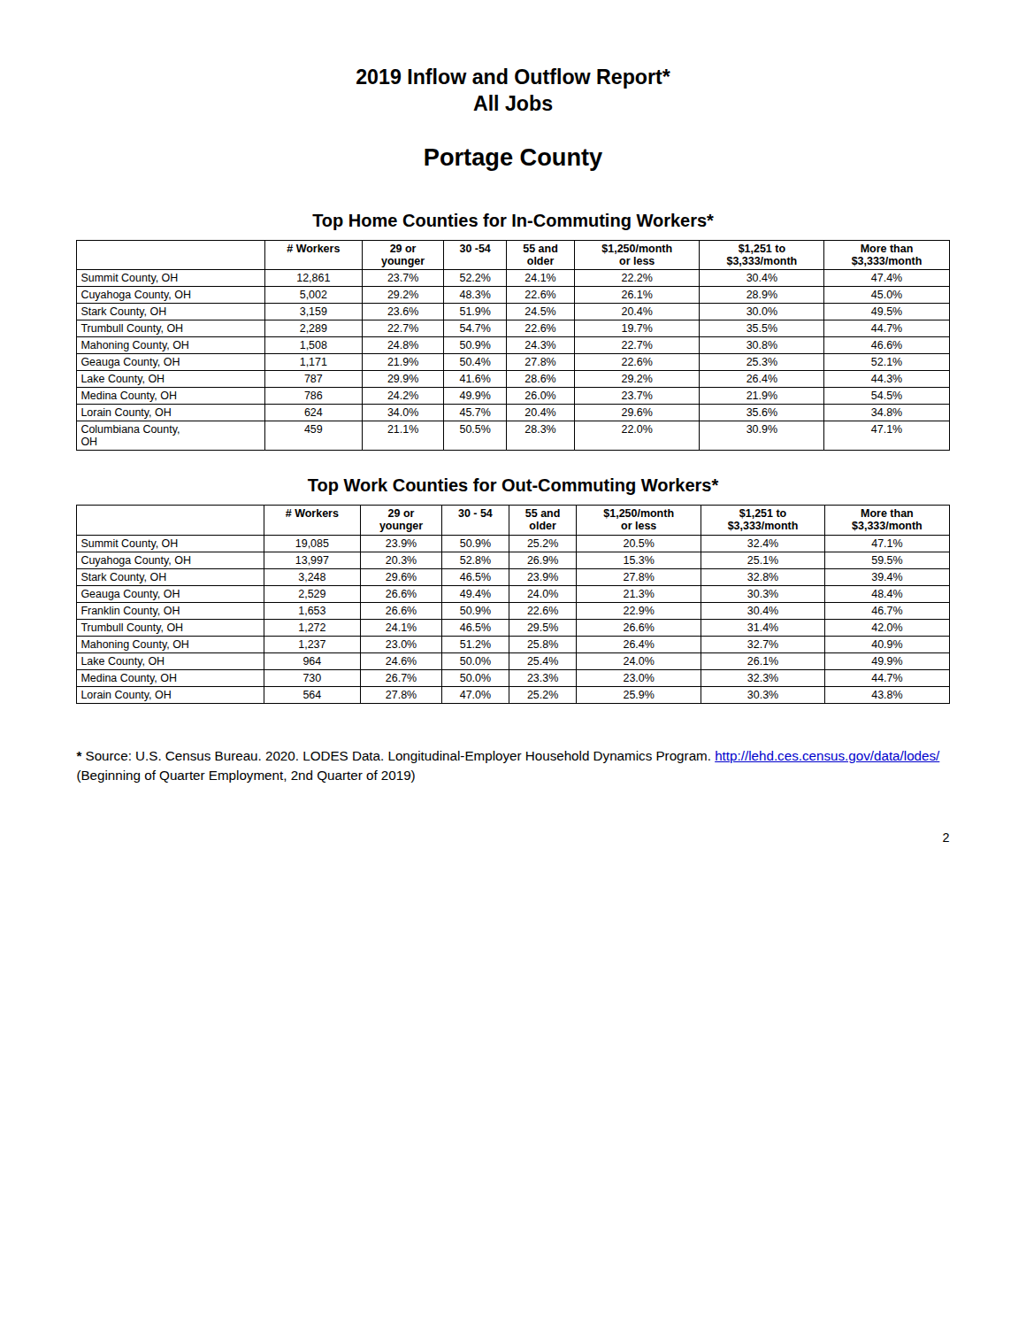2019 Inflow and Outflow Report*
All Jobs
Portage County
Top Home Counties for In-Commuting Workers*
| | # Workers | 29 or younger | 30 -54 | 55 and older | $1,250/month or less | $1,251 to $3,333/month | More than $3,333/month |
| --- | --- | --- | --- | --- | --- | --- | --- |
| Summit County, OH | 12,861 | 23.7% | 52.2% | 24.1% | 22.2% | 30.4% | 47.4% |
| Cuyahoga County, OH | 5,002 | 29.2% | 48.3% | 22.6% | 26.1% | 28.9% | 45.0% |
| Stark County, OH | 3,159 | 23.6% | 51.9% | 24.5% | 20.4% | 30.0% | 49.5% |
| Trumbull County, OH | 2,289 | 22.7% | 54.7% | 22.6% | 19.7% | 35.5% | 44.7% |
| Mahoning County, OH | 1,508 | 24.8% | 50.9% | 24.3% | 22.7% | 30.8% | 46.6% |
| Geauga County, OH | 1,171 | 21.9% | 50.4% | 27.8% | 22.6% | 25.3% | 52.1% |
| Lake County, OH | 787 | 29.9% | 41.6% | 28.6% | 29.2% | 26.4% | 44.3% |
| Medina County, OH | 786 | 24.2% | 49.9% | 26.0% | 23.7% | 21.9% | 54.5% |
| Lorain County, OH | 624 | 34.0% | 45.7% | 20.4% | 29.6% | 35.6% | 34.8% |
| Columbiana County, OH | 459 | 21.1% | 50.5% | 28.3% | 22.0% | 30.9% | 47.1% |
Top Work Counties for Out-Commuting Workers*
| | # Workers | 29 or younger | 30 - 54 | 55 and older | $1,250/month or less | $1,251 to $3,333/month | More than $3,333/month |
| --- | --- | --- | --- | --- | --- | --- | --- |
| Summit County, OH | 19,085 | 23.9% | 50.9% | 25.2% | 20.5% | 32.4% | 47.1% |
| Cuyahoga County, OH | 13,997 | 20.3% | 52.8% | 26.9% | 15.3% | 25.1% | 59.5% |
| Stark County, OH | 3,248 | 29.6% | 46.5% | 23.9% | 27.8% | 32.8% | 39.4% |
| Geauga County, OH | 2,529 | 26.6% | 49.4% | 24.0% | 21.3% | 30.3% | 48.4% |
| Franklin County, OH | 1,653 | 26.6% | 50.9% | 22.6% | 22.9% | 30.4% | 46.7% |
| Trumbull County, OH | 1,272 | 24.1% | 46.5% | 29.5% | 26.6% | 31.4% | 42.0% |
| Mahoning County, OH | 1,237 | 23.0% | 51.2% | 25.8% | 26.4% | 32.7% | 40.9% |
| Lake County, OH | 964 | 24.6% | 50.0% | 25.4% | 24.0% | 26.1% | 49.9% |
| Medina County, OH | 730 | 26.7% | 50.0% | 23.3% | 23.0% | 32.3% | 44.7% |
| Lorain County, OH | 564 | 27.8% | 47.0% | 25.2% | 25.9% | 30.3% | 43.8% |
* Source: U.S. Census Bureau. 2020. LODES Data. Longitudinal-Employer Household Dynamics Program. http://lehd.ces.census.gov/data/lodes/ (Beginning of Quarter Employment, 2nd Quarter of 2019)
2